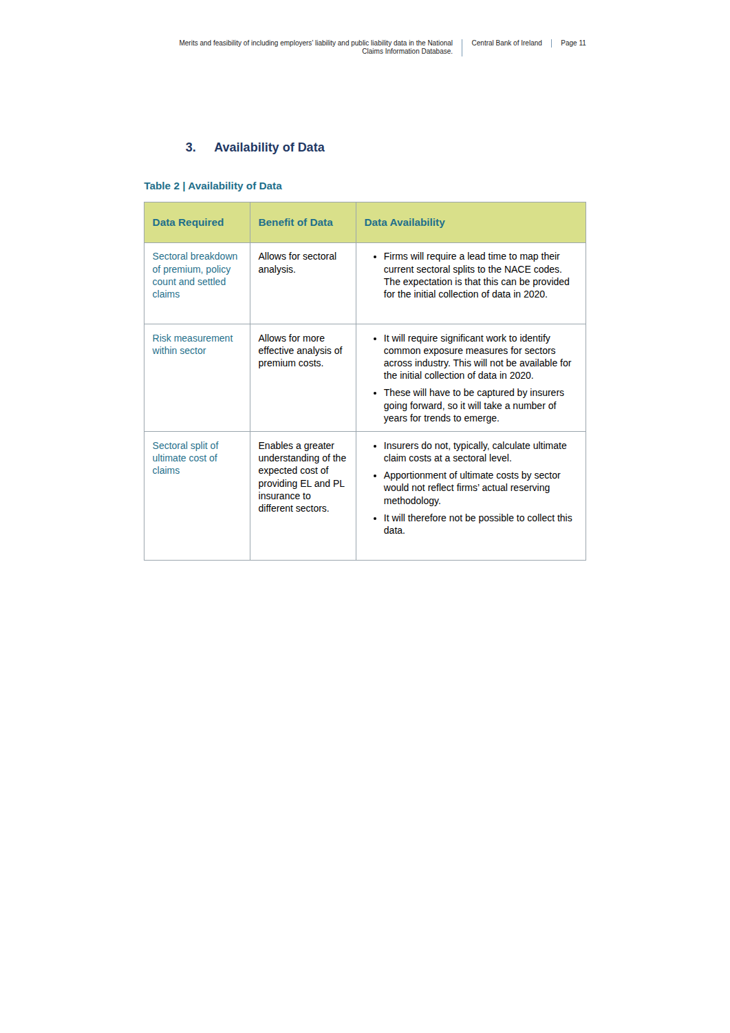Merits and feasibility of including employers’ liability and public liability data in the National Claims Information Database.
Central Bank of Ireland
Page 11
3. Availability of Data
Table 2 | Availability of Data
| Data Required | Benefit of Data | Data Availability |
| --- | --- | --- |
| Sectoral breakdown of premium, policy count and settled claims | Allows for sectoral analysis. | Firms will require a lead time to map their current sectoral splits to the NACE codes. The expectation is that this can be provided for the initial collection of data in 2020. |
| Risk measurement within sector | Allows for more effective analysis of premium costs. | It will require significant work to identify common exposure measures for sectors across industry. This will not be available for the initial collection of data in 2020. These will have to be captured by insurers going forward, so it will take a number of years for trends to emerge. |
| Sectoral split of ultimate cost of claims | Enables a greater understanding of the expected cost of providing EL and PL insurance to different sectors. | Insurers do not, typically, calculate ultimate claim costs at a sectoral level. Apportionment of ultimate costs by sector would not reflect firms’ actual reserving methodology. It will therefore not be possible to collect this data. |